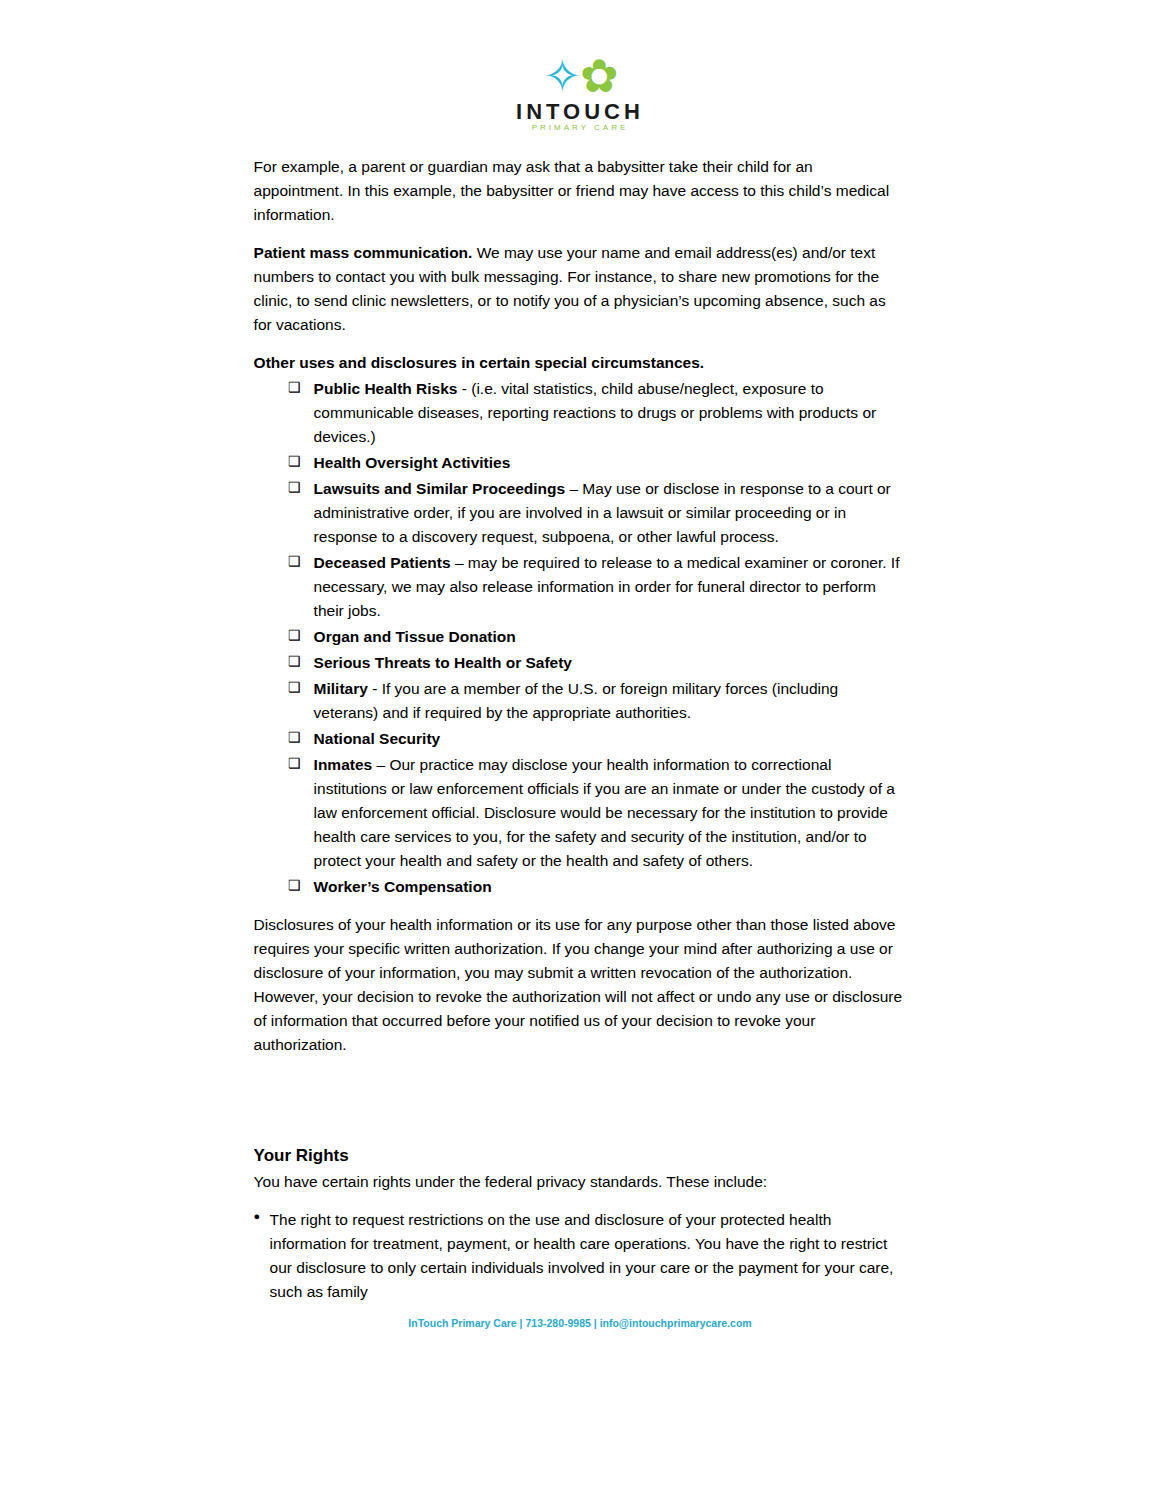✧✿
INTOUCH
PRIMARY CARE
For example, a parent or guardian may ask that a babysitter take their child for an appointment. In this example, the babysitter or friend may have access to this child’s medical information.
Patient mass communication. We may use your name and email address(es) and/or text numbers to contact you with bulk messaging. For instance, to share new promotions for the clinic, to send clinic newsletters, or to notify you of a physician’s upcoming absence, such as for vacations.
Other uses and disclosures in certain special circumstances.
Public Health Risks - (i.e. vital statistics, child abuse/neglect, exposure to communicable diseases, reporting reactions to drugs or problems with products or devices.)
Health Oversight Activities
Lawsuits and Similar Proceedings – May use or disclose in response to a court or administrative order, if you are involved in a lawsuit or similar proceeding or in response to a discovery request, subpoena, or other lawful process.
Deceased Patients – may be required to release to a medical examiner or coroner. If necessary, we may also release information in order for funeral director to perform their jobs.
Organ and Tissue Donation
Serious Threats to Health or Safety
Military - If you are a member of the U.S. or foreign military forces (including veterans) and if required by the appropriate authorities.
National Security
Inmates – Our practice may disclose your health information to correctional institutions or law enforcement officials if you are an inmate or under the custody of a law enforcement official. Disclosure would be necessary for the institution to provide health care services to you, for the safety and security of the institution, and/or to protect your health and safety or the health and safety of others.
Worker’s Compensation
Disclosures of your health information or its use for any purpose other than those listed above requires your specific written authorization. If you change your mind after authorizing a use or disclosure of your information, you may submit a written revocation of the authorization. However, your decision to revoke the authorization will not affect or undo any use or disclosure of information that occurred before your notified us of your decision to revoke your authorization.
Your Rights
You have certain rights under the federal privacy standards. These include:
The right to request restrictions on the use and disclosure of your protected health information for treatment, payment, or health care operations. You have the right to restrict our disclosure to only certain individuals involved in your care or the payment for your care, such as family
InTouch Primary Care | 713-280-9985 | info@intouchprimarycare.com